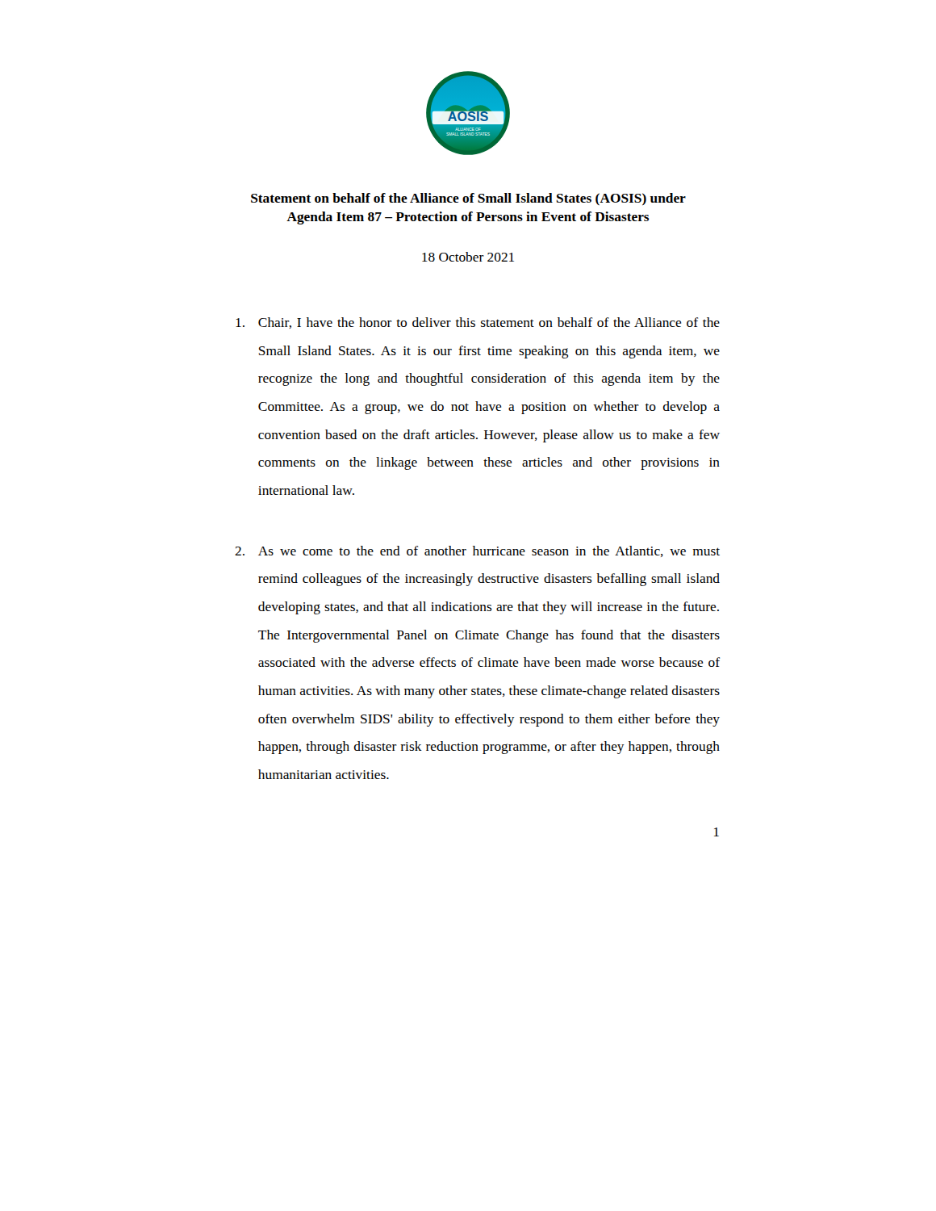Statement on behalf of the Alliance of Small Island States (AOSIS) under
Agenda Item 87 – Protection of Persons in Event of Disasters
18 October 2021
Chair, I have the honor to deliver this statement on behalf of the Alliance of the Small Island States. As it is our first time speaking on this agenda item, we recognize the long and thoughtful consideration of this agenda item by the Committee. As a group, we do not have a position on whether to develop a convention based on the draft articles. However, please allow us to make a few comments on the linkage between these articles and other provisions in international law.
As we come to the end of another hurricane season in the Atlantic, we must remind colleagues of the increasingly destructive disasters befalling small island developing states, and that all indications are that they will increase in the future. The Intergovernmental Panel on Climate Change has found that the disasters associated with the adverse effects of climate have been made worse because of human activities. As with many other states, these climate-change related disasters often overwhelm SIDS' ability to effectively respond to them either before they happen, through disaster risk reduction programme, or after they happen, through humanitarian activities.
1